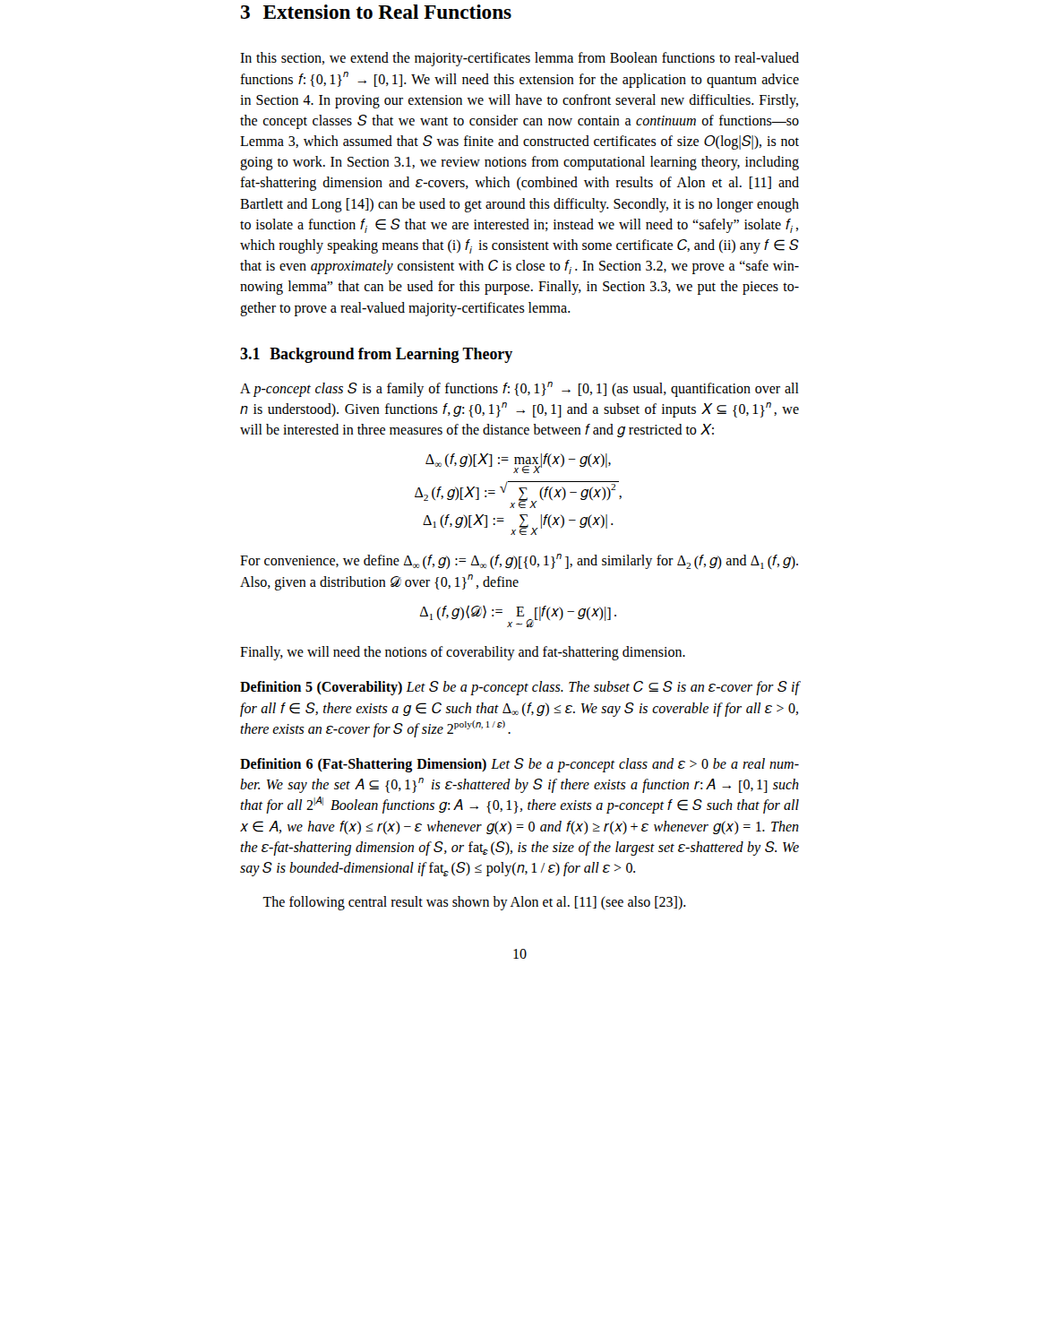3 Extension to Real Functions
In this section, we extend the majority-certificates lemma from Boolean functions to real-valued functions f:{0,1}n→[0,1]. We will need this extension for the application to quantum advice in Section 4. In proving our extension we will have to confront several new difficulties. Firstly, the concept classes S that we want to consider can now contain a continuum of functions—so Lemma 3, which assumed that S was finite and constructed certificates of size O(log⁡|S|), is not going to work. In Section 3.1, we review notions from computational learning theory, including fat-shattering dimension and ε-covers, which (combined with results of Alon et al. [11] and Bartlett and Long [14]) can be used to get around this difficulty. Secondly, it is no longer enough to isolate a function fi∈S that we are interested in; instead we will need to “safely” isolate fi, which roughly speaking means that (i) fi is consistent with some certificate C, and (ii) any f∈S that is even approximately consistent with C is close to fi. In Section 3.2, we prove a “safe winnowing lemma” that can be used for this purpose. Finally, in Section 3.3, we put the pieces together to prove a real-valued majority-certificates lemma.
3.1 Background from Learning Theory
A p-concept class S is a family of functions f:{0,1}n→[0,1] (as usual, quantification over all n is understood). Given functions f,g:{0,1}n→[0,1] and a subset of inputs X⊆{0,1}n, we will be interested in three measures of the distance between f and g restricted to X:
Δ∞ (f,g) [X] := maxx∈X |f(x)−g(x)| ,
Δ2 (f,g) [X] := ∑x∈X (f(x)−g(x))2 ,
Δ1 (f,g) [X] := ∑x∈X |f(x)−g(x)| .
For convenience, we define Δ∞(f,g):=Δ∞(f,g)[{0,1}n], and similarly for Δ2(f,g) and Δ1(f,g). Also, given a distribution 𝒟 over {0,1}n, define
Δ1 (f,g) ⟨𝒟⟩ := Ex∼𝒟 [|f(x)−g(x)|] .
Finally, we will need the notions of coverability and fat-shattering dimension.
Definition 5 (Coverability) Let S be a p-concept class. The subset C⊆S is an ε-cover for S if for all f∈S, there exists a g∈C such that Δ∞(f,g)≤ε. We say S is coverable if for all ε>0, there exists an ε-cover for S of size 2poly(n,1/ε).
Definition 6 (Fat-Shattering Dimension) Let S be a p-concept class and ε>0 be a real number. We say the set A⊆{0,1}n is ε-shattered by S if there exists a function r:A→[0,1] such that for all 2|A| Boolean functions g:A→{0,1}, there exists a p-concept f∈S such that for all x∈A, we have f(x)≤r(x)−ε whenever g(x)=0 and f(x)≥r(x)+ε whenever g(x)=1. Then the ε-fat-shattering dimension of S, or fatε(S), is the size of the largest set ε-shattered by S. We say S is bounded-dimensional if fatε(S)≤poly(n,1/ε) for all ε>0.
The following central result was shown by Alon et al. [11] (see also [23]).
10